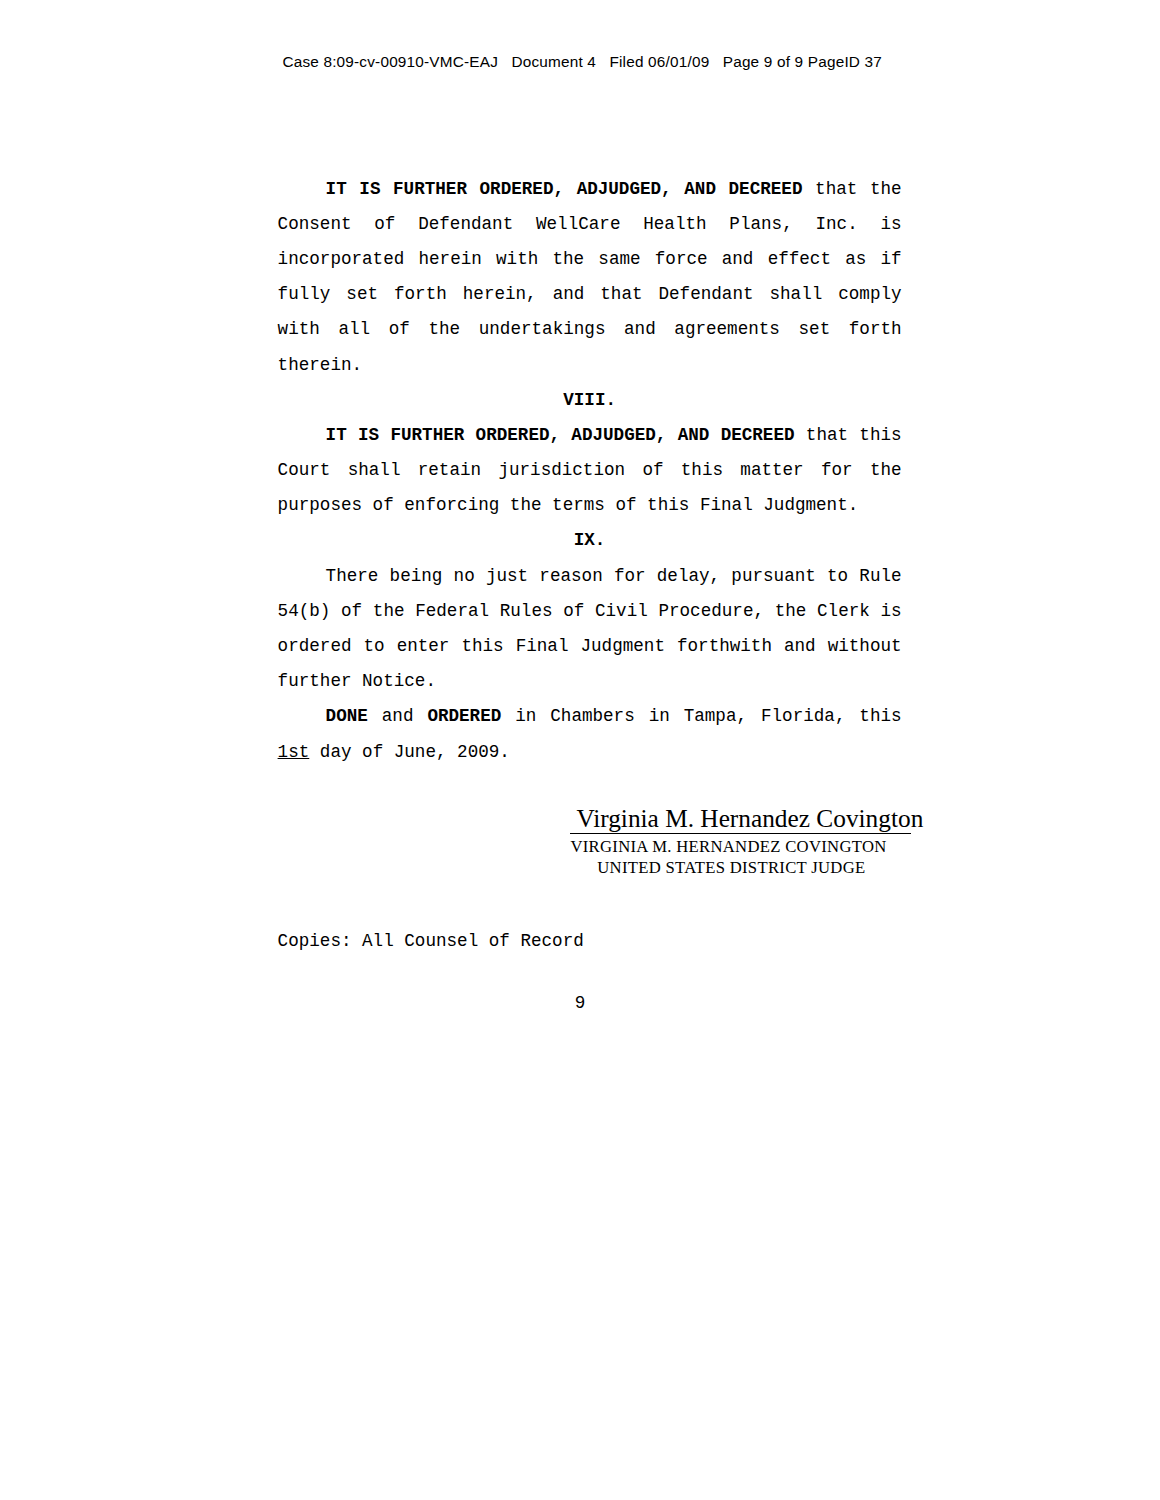Case 8:09-cv-00910-VMC-EAJ Document 4 Filed 06/01/09 Page 9 of 9 PageID 37
IT IS FURTHER ORDERED, ADJUDGED, AND DECREED that the Consent of Defendant WellCare Health Plans, Inc. is incorporated herein with the same force and effect as if fully set forth herein, and that Defendant shall comply with all of the undertakings and agreements set forth therein.
VIII.
IT IS FURTHER ORDERED, ADJUDGED, AND DECREED that this Court shall retain jurisdiction of this matter for the purposes of enforcing the terms of this Final Judgment.
IX.
There being no just reason for delay, pursuant to Rule 54(b) of the Federal Rules of Civil Procedure, the Clerk is ordered to enter this Final Judgment forthwith and without further Notice.
DONE and ORDERED in Chambers in Tampa, Florida, this 1st day of June, 2009.
Virginia M. Hernandez Covington
VIRGINIA M. HERNANDEZ COVINGTON
UNITED STATES DISTRICT JUDGE
Copies: All Counsel of Record
9